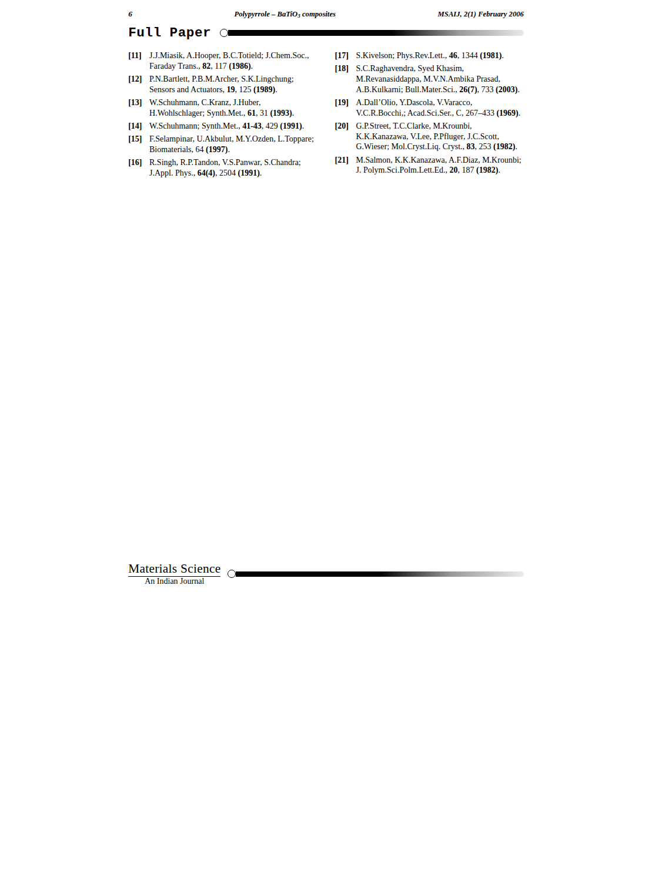6
Polypyrrole – BaTiO3 composites
MSAIJ, 2(1) February 2006
Full Paper
[11] J.J.Miasik, A.Hooper, B.C.Totield; J.Chem.Soc., Faraday Trans., 82, 117 (1986).
[12] P.N.Bartlett, P.B.M.Archer, S.K.Lingchung; Sensors and Actuators, 19, 125 (1989).
[13] W.Schuhmann, C.Kranz, J.Huber, H.Wohlschlager; Synth.Met., 61, 31 (1993).
[14] W.Schuhmann; Synth.Met., 41-43, 429 (1991).
[15] F.Selampinar, U.Akbulut, M.Y.Ozden, L.Toppare; Biomaterials, 64 (1997).
[16] R.Singh, R.P.Tandon, V.S.Panwar, S.Chandra; J.Appl. Phys., 64(4), 2504 (1991).
[17] S.Kivelson; Phys.Rev.Lett., 46, 1344 (1981).
[18] S.C.Raghavendra, Syed Khasim, M.Revanasiddappa, M.V.N.Ambika Prasad, A.B.Kulkarni; Bull.Mater.Sci., 26(7), 733 (2003).
[19] A.Dall’Olio, Y.Dascola, V.Varacco, V.C.R.Bocchi,; Acad.Sci.Ser., C, 267–433 (1969).
[20] G.P.Street, T.C.Clarke, M.Krounbi, K.K.Kanazawa, V.Lee, P.Pfluger, J.C.Scott, G.Wieser; Mol.Cryst.Liq. Cryst., 83, 253 (1982).
[21] M.Salmon, K.K.Kanazawa, A.F.Diaz, M.Krounbi; J. Polym.Sci.Polm.Lett.Ed., 20, 187 (1982).
Materials Science
An Indian Journal